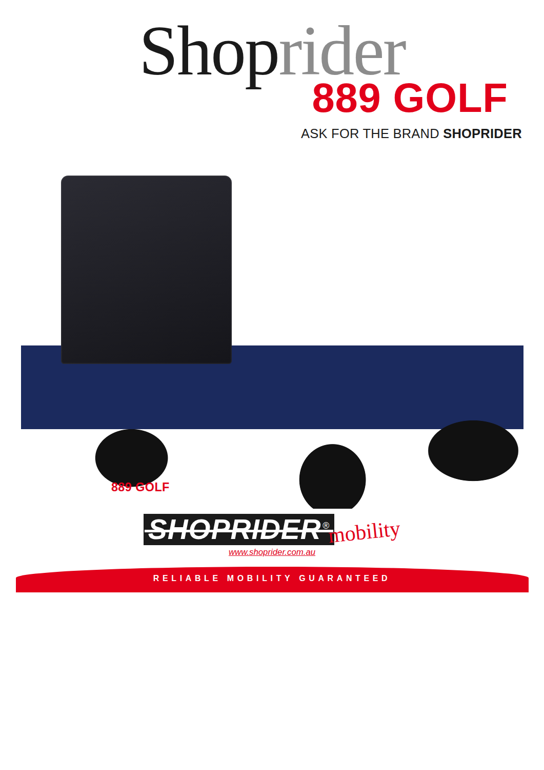Shop rider
889 GOLF
ASK FOR THE BRAND SHOPRIDER
889 GOLF
SHOPRIDER®
mobility www.shoprider.com.au
Reliable Mobility Guaranteed